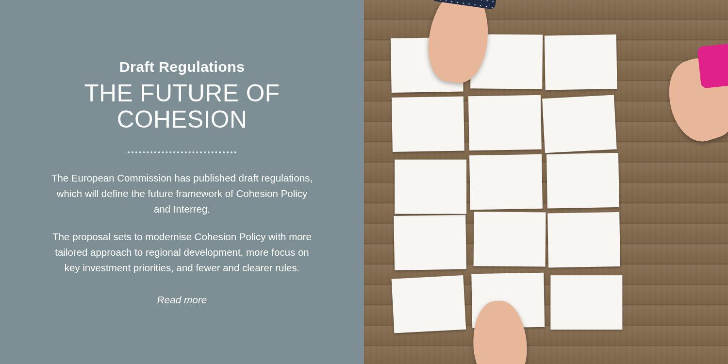Draft Regulations
THE FUTURE OF COHESION
The European Commission has published draft regulations, which will define the future framework of Cohesion Policy and Interreg.
The proposal sets to modernise Cohesion Policy with more tailored approach to regional development, more focus on key investment priorities, and fewer and clearer rules.
Read more